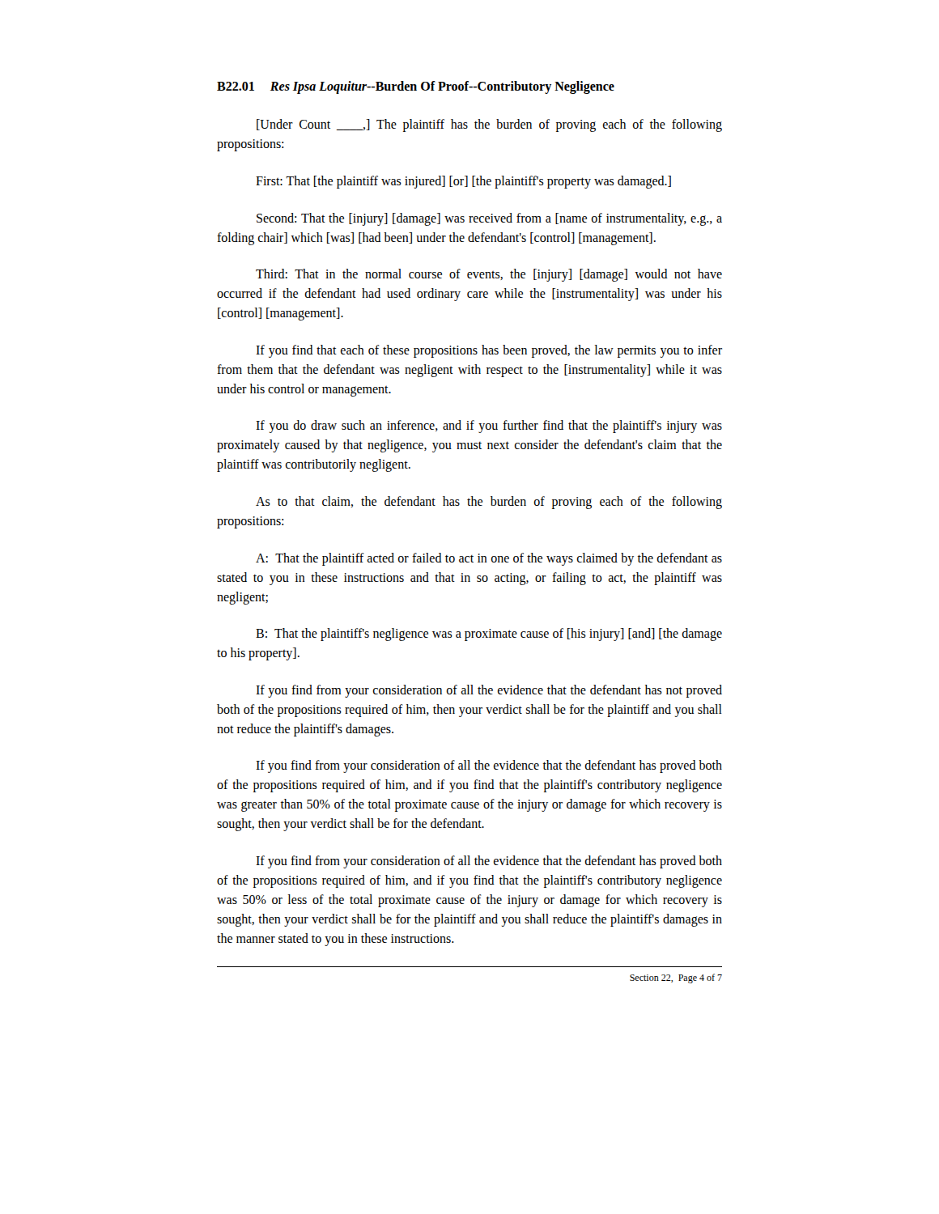B22.01 Res Ipsa Loquitur--Burden Of Proof--Contributory Negligence
[Under Count ____,] The plaintiff has the burden of proving each of the following propositions:
First: That [the plaintiff was injured] [or] [the plaintiff's property was damaged.]
Second: That the [injury] [damage] was received from a [name of instrumentality, e.g., a folding chair] which [was] [had been] under the defendant's [control] [management].
Third: That in the normal course of events, the [injury] [damage] would not have occurred if the defendant had used ordinary care while the [instrumentality] was under his [control] [management].
If you find that each of these propositions has been proved, the law permits you to infer from them that the defendant was negligent with respect to the [instrumentality] while it was under his control or management.
If you do draw such an inference, and if you further find that the plaintiff's injury was proximately caused by that negligence, you must next consider the defendant's claim that the plaintiff was contributorily negligent.
As to that claim, the defendant has the burden of proving each of the following propositions:
A: That the plaintiff acted or failed to act in one of the ways claimed by the defendant as stated to you in these instructions and that in so acting, or failing to act, the plaintiff was negligent;
B: That the plaintiff's negligence was a proximate cause of [his injury] [and] [the damage to his property].
If you find from your consideration of all the evidence that the defendant has not proved both of the propositions required of him, then your verdict shall be for the plaintiff and you shall not reduce the plaintiff's damages.
If you find from your consideration of all the evidence that the defendant has proved both of the propositions required of him, and if you find that the plaintiff's contributory negligence was greater than 50% of the total proximate cause of the injury or damage for which recovery is sought, then your verdict shall be for the defendant.
If you find from your consideration of all the evidence that the defendant has proved both of the propositions required of him, and if you find that the plaintiff's contributory negligence was 50% or less of the total proximate cause of the injury or damage for which recovery is sought, then your verdict shall be for the plaintiff and you shall reduce the plaintiff's damages in the manner stated to you in these instructions.
Section 22, Page 4 of 7